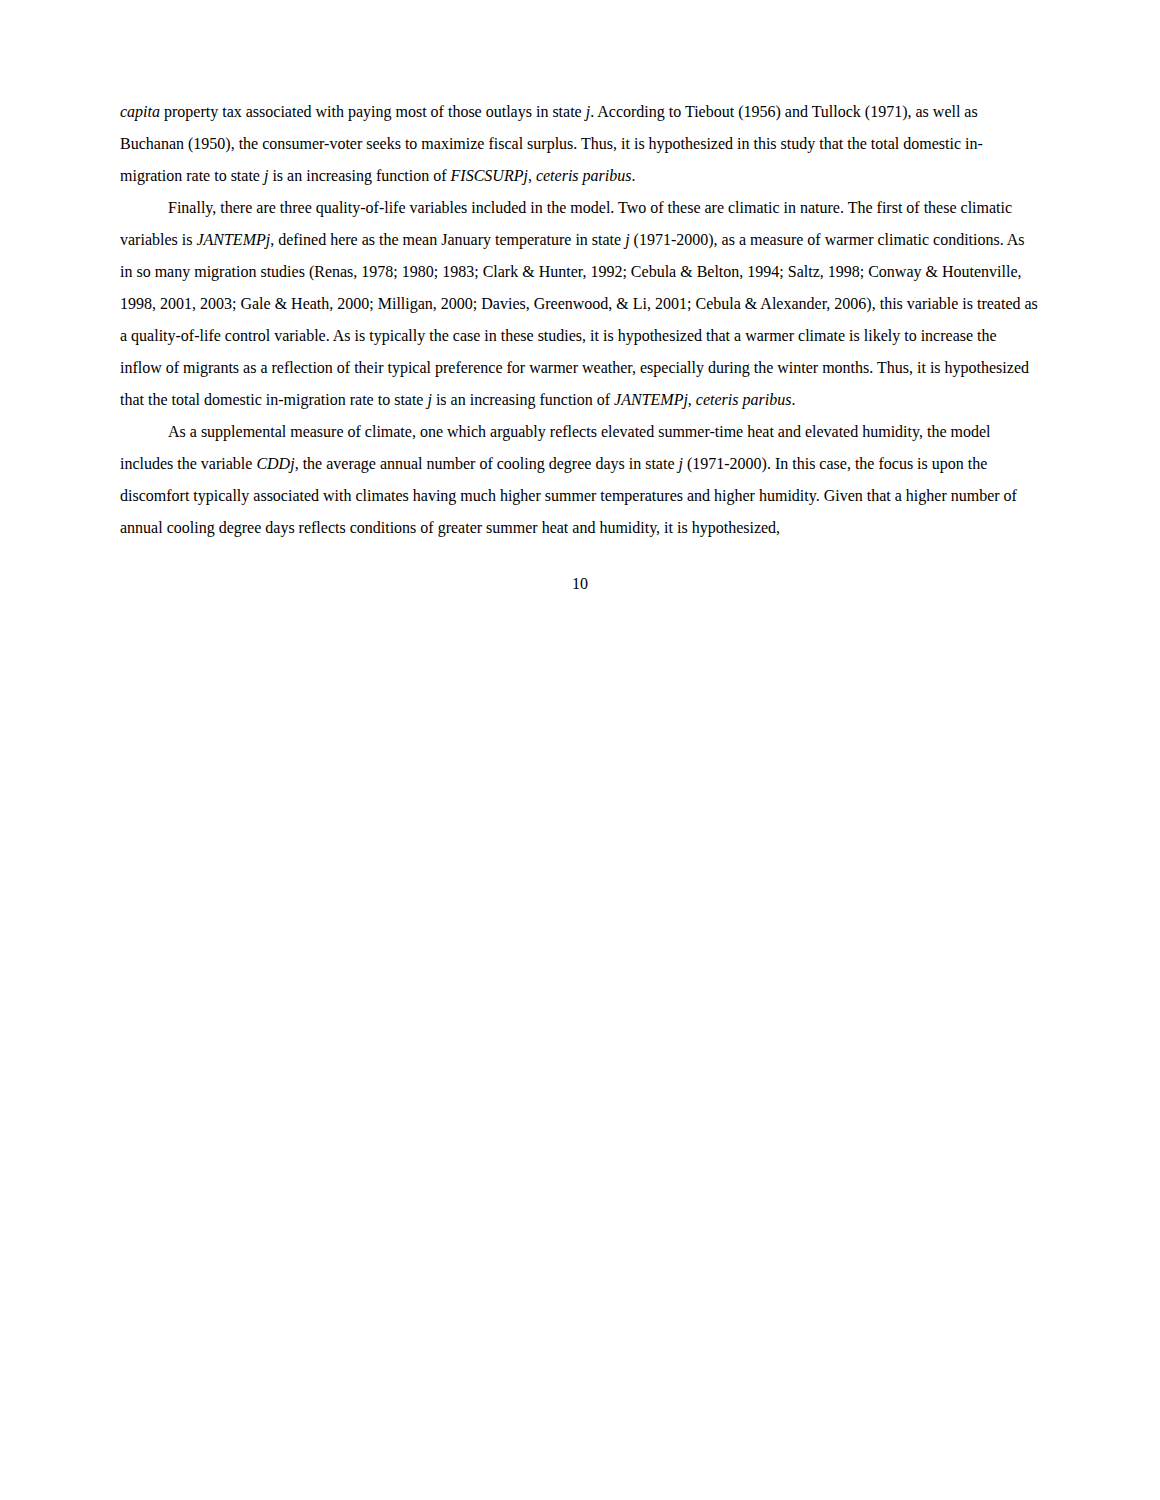capita property tax associated with paying most of those outlays in state j. According to Tiebout (1956) and Tullock (1971), as well as Buchanan (1950), the consumer-voter seeks to maximize fiscal surplus. Thus, it is hypothesized in this study that the total domestic in-migration rate to state j is an increasing function of FISCSURPj, ceteris paribus.
Finally, there are three quality-of-life variables included in the model. Two of these are climatic in nature. The first of these climatic variables is JANTEMPj, defined here as the mean January temperature in state j (1971-2000), as a measure of warmer climatic conditions. As in so many migration studies (Renas, 1978; 1980; 1983; Clark & Hunter, 1992; Cebula & Belton, 1994; Saltz, 1998; Conway & Houtenville, 1998, 2001, 2003; Gale & Heath, 2000; Milligan, 2000; Davies, Greenwood, & Li, 2001; Cebula & Alexander, 2006), this variable is treated as a quality-of-life control variable. As is typically the case in these studies, it is hypothesized that a warmer climate is likely to increase the inflow of migrants as a reflection of their typical preference for warmer weather, especially during the winter months. Thus, it is hypothesized that the total domestic in-migration rate to state j is an increasing function of JANTEMPj, ceteris paribus.
As a supplemental measure of climate, one which arguably reflects elevated summer-time heat and elevated humidity, the model includes the variable CDDj, the average annual number of cooling degree days in state j (1971-2000). In this case, the focus is upon the discomfort typically associated with climates having much higher summer temperatures and higher humidity. Given that a higher number of annual cooling degree days reflects conditions of greater summer heat and humidity, it is hypothesized,
10